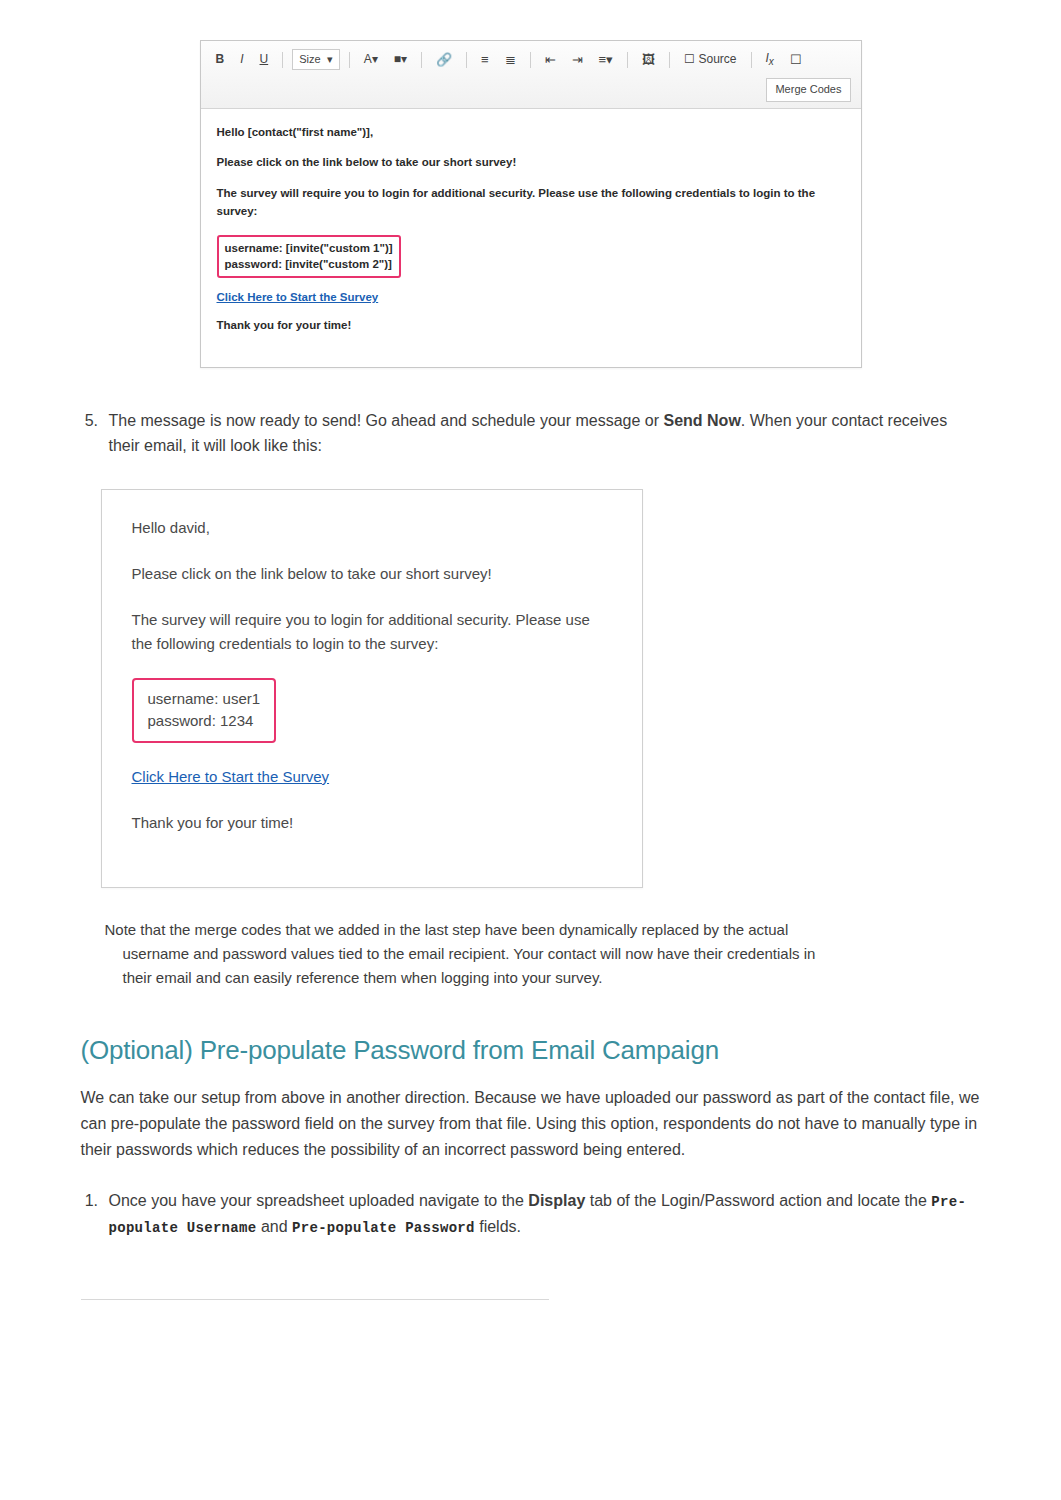B I U Size ▾ A▾ ■▾ 🔗 ≡ ≣ ⇤ ⇥ ≡▾ 🖼 ☐ Source Ix ☐ Merge Codes
Hello [contact("first name")],
Please click on the link below to take our short survey!
The survey will require you to login for additional security. Please use the following credentials to login to the survey:
username: [invite("custom 1")]
password: [invite("custom 2")]
Click Here to Start the Survey
Thank you for your time!
The message is now ready to send! Go ahead and schedule your message or Send Now. When your contact receives their email, it will look like this:
Hello david,
Please click on the link below to take our short survey!
The survey will require you to login for additional security. Please use the following credentials to login to the survey:
username: user1
password: 1234
Click Here to Start the Survey
Thank you for your time!
Note that the merge codes that we added in the last step have been dynamically replaced by the actual username and password values tied to the email recipient. Your contact will now have their credentials in their email and can easily reference them when logging into your survey.
(Optional) Pre-populate Password from Email Campaign
We can take our setup from above in another direction. Because we have uploaded our password as part of the contact file, we can pre-populate the password field on the survey from that file. Using this option, respondents do not have to manually type in their passwords which reduces the possibility of an incorrect password being entered.
Once you have your spreadsheet uploaded navigate to the Display tab of the Login/Password action and locate the Pre-populate Username and Pre-populate Password fields.